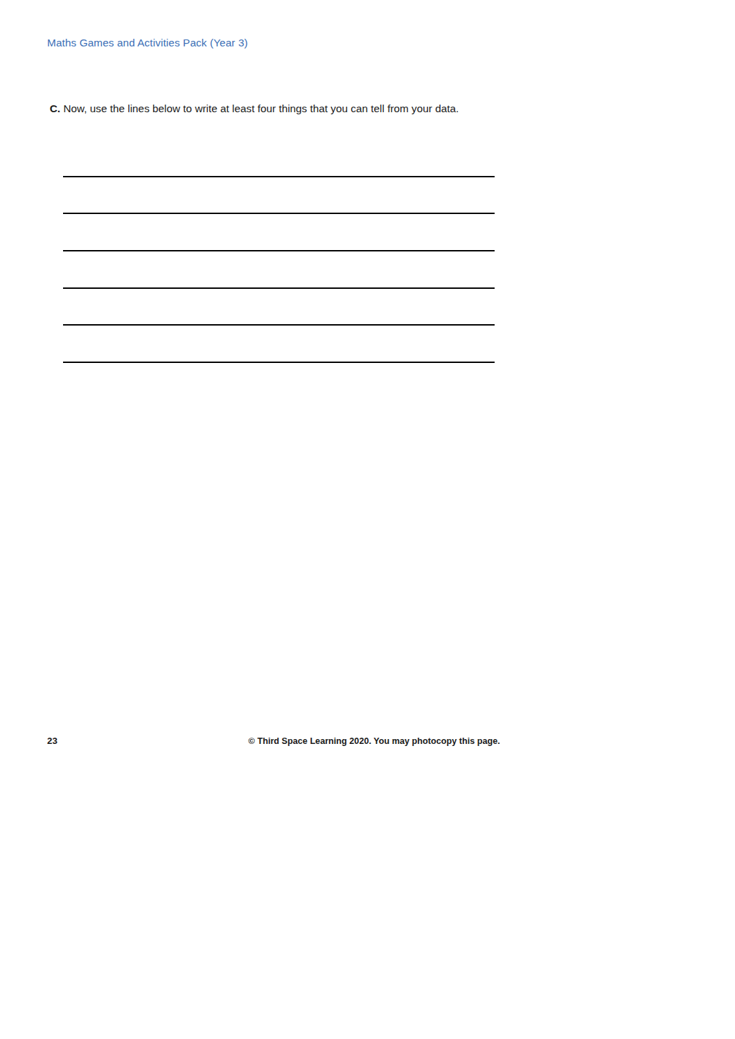Maths Games and Activities Pack (Year 3)
C. Now, use the lines below to write at least four things that you can tell from your data.
23
© Third Space Learning 2020. You may photocopy this page.